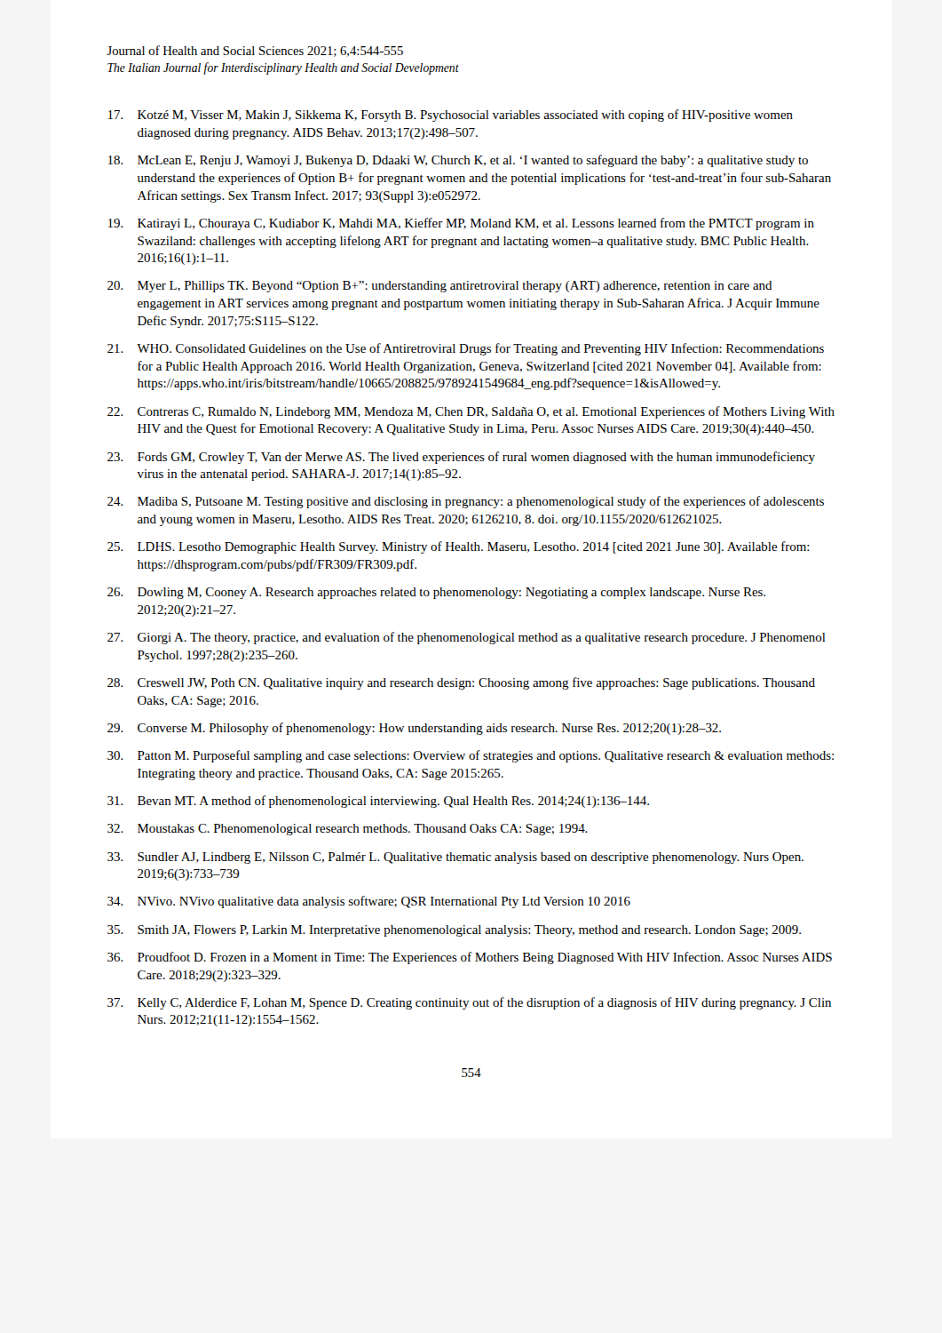Journal of Health and Social Sciences 2021; 6,4:544-555
The Italian Journal for Interdisciplinary Health and Social Development
Kotzé M, Visser M, Makin J, Sikkema K, Forsyth B. Psychosocial variables associated with coping of HIV-positive women diagnosed during pregnancy. AIDS Behav. 2013;17(2):498–507.
McLean E, Renju J, Wamoyi J, Bukenya D, Ddaaki W, Church K, et al. ‘I wanted to safeguard the baby’: a qualitative study to understand the experiences of Option B+ for pregnant women and the potential implications for ‘test-and-treat’in four sub-Saharan African settings. Sex Transm Infect. 2017; 93(Suppl 3):e052972.
Katirayi L, Chouraya C, Kudiabor K, Mahdi MA, Kieffer MP, Moland KM, et al. Lessons learned from the PMTCT program in Swaziland: challenges with accepting lifelong ART for pregnant and lactating women–a qualitative study. BMC Public Health. 2016;16(1):1–11.
Myer L, Phillips TK. Beyond “Option B+”: understanding antiretroviral therapy (ART) adherence, retention in care and engagement in ART services among pregnant and postpartum women initiating therapy in Sub-Saharan Africa. J Acquir Immune Defic Syndr. 2017;75:S115–S122.
WHO. Consolidated Guidelines on the Use of Antiretroviral Drugs for Treating and Preventing HIV Infection: Recommendations for a Public Health Approach 2016. World Health Organization, Geneva, Switzerland [cited 2021 November 04]. Available from: https://apps.who.int/iris/bitstream/handle/10665/208825/9789241549684_eng.pdf?sequence=1&isAllowed=y.
Contreras C, Rumaldo N, Lindeborg MM, Mendoza M, Chen DR, Saldaña O, et al. Emotional Experiences of Mothers Living With HIV and the Quest for Emotional Recovery: A Qualitative Study in Lima, Peru. Assoc Nurses AIDS Care. 2019;30(4):440–450.
Fords GM, Crowley T, Van der Merwe AS. The lived experiences of rural women diagnosed with the human immunodeficiency virus in the antenatal period. SAHARA-J. 2017;14(1):85–92.
Madiba S, Putsoane M. Testing positive and disclosing in pregnancy: a phenomenological study of the experiences of adolescents and young women in Maseru, Lesotho. AIDS Res Treat. 2020; 6126210, 8. doi. org/10.1155/2020/612621025.
LDHS. Lesotho Demographic Health Survey. Ministry of Health. Maseru, Lesotho. 2014 [cited 2021 June 30]. Available from: https://dhsprogram.com/pubs/pdf/FR309/FR309.pdf.
Dowling M, Cooney A. Research approaches related to phenomenology: Negotiating a complex landscape. Nurse Res. 2012;20(2):21–27.
Giorgi A. The theory, practice, and evaluation of the phenomenological method as a qualitative research procedure. J Phenomenol Psychol. 1997;28(2):235–260.
Creswell JW, Poth CN. Qualitative inquiry and research design: Choosing among five approaches: Sage publications. Thousand Oaks, CA: Sage; 2016.
Converse M. Philosophy of phenomenology: How understanding aids research. Nurse Res. 2012;20(1):28–32.
Patton M. Purposeful sampling and case selections: Overview of strategies and options. Qualitative research & evaluation methods: Integrating theory and practice. Thousand Oaks, CA: Sage 2015:265.
Bevan MT. A method of phenomenological interviewing. Qual Health Res. 2014;24(1):136–144.
Moustakas C. Phenomenological research methods. Thousand Oaks CA: Sage; 1994.
Sundler AJ, Lindberg E, Nilsson C, Palmér L. Qualitative thematic analysis based on descriptive phenomenology. Nurs Open. 2019;6(3):733–739
NVivo. NVivo qualitative data analysis software; QSR International Pty Ltd Version 10 2016
Smith JA, Flowers P, Larkin M. Interpretative phenomenological analysis: Theory, method and research. London Sage; 2009.
Proudfoot D. Frozen in a Moment in Time: The Experiences of Mothers Being Diagnosed With HIV Infection. Assoc Nurses AIDS Care. 2018;29(2):323–329.
Kelly C, Alderdice F, Lohan M, Spence D. Creating continuity out of the disruption of a diagnosis of HIV during pregnancy. J Clin Nurs. 2012;21(11-12):1554–1562.
554